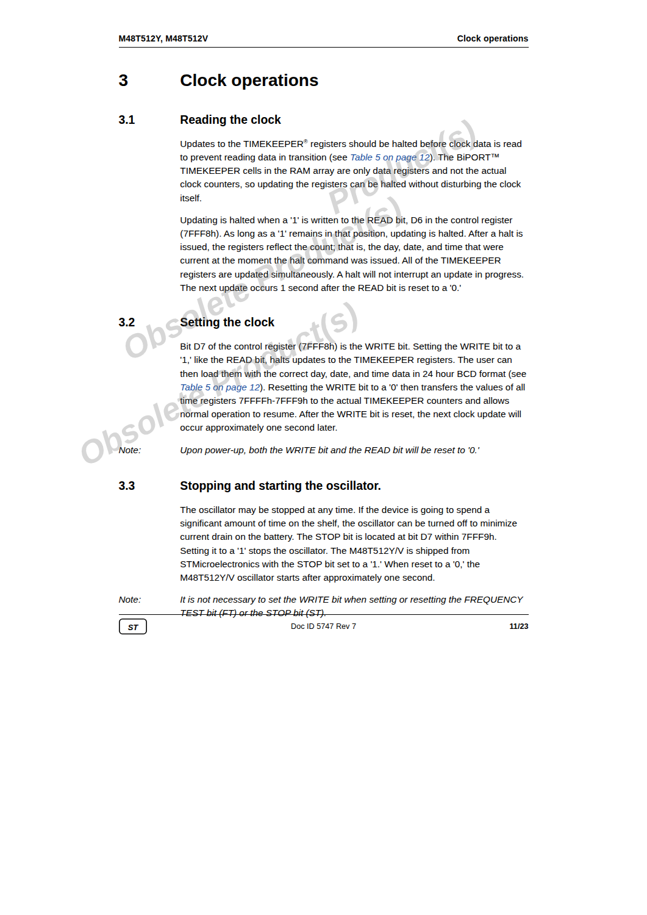M48T512Y, M48T512V
Clock operations
3 Clock operations
3.1 Reading the clock
Updates to the TIMEKEEPER® registers should be halted before clock data is read to prevent reading data in transition (see Table 5 on page 12). The BiPORT™ TIMEKEEPER cells in the RAM array are only data registers and not the actual clock counters, so updating the registers can be halted without disturbing the clock itself.
Updating is halted when a '1' is written to the READ bit, D6 in the control register (7FFF8h). As long as a '1' remains in that position, updating is halted. After a halt is issued, the registers reflect the count; that is, the day, date, and time that were current at the moment the halt command was issued. All of the TIMEKEEPER registers are updated simultaneously. A halt will not interrupt an update in progress. The next update occurs 1 second after the READ bit is reset to a '0.'
3.2 Setting the clock
Bit D7 of the control register (7FFF8h) is the WRITE bit. Setting the WRITE bit to a '1,' like the READ bit, halts updates to the TIMEKEEPER registers. The user can then load them with the correct day, date, and time data in 24 hour BCD format (see Table 5 on page 12). Resetting the WRITE bit to a '0' then transfers the values of all time registers 7FFFFh-7FFF9h to the actual TIMEKEEPER counters and allows normal operation to resume. After the WRITE bit is reset, the next clock update will occur approximately one second later.
Note:
Upon power-up, both the WRITE bit and the READ bit will be reset to '0.'
3.3 Stopping and starting the oscillator.
The oscillator may be stopped at any time. If the device is going to spend a significant amount of time on the shelf, the oscillator can be turned off to minimize current drain on the battery. The STOP bit is located at bit D7 within 7FFF9h. Setting it to a '1' stops the oscillator. The M48T512Y/V is shipped from STMicroelectronics with the STOP bit set to a '1.' When reset to a '0,' the M48T512Y/V oscillator starts after approximately one second.
Note:
It is not necessary to set the WRITE bit when setting or resetting the FREQUENCY TEST bit (FT) or the STOP bit (ST).
Product(s)
Obsolete Product(s)
Obsolete Product(s)
ST
Doc ID 5747 Rev 7
11/23